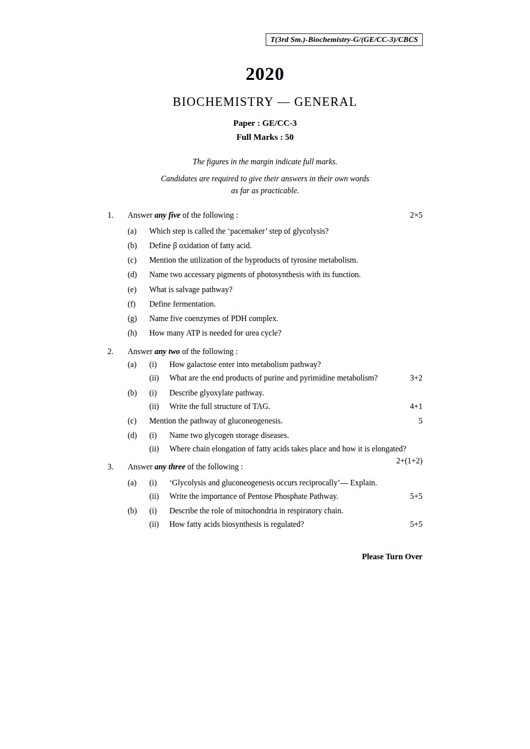T(3rd Sm.)-Biochemistry-G/(GE/CC-3)/CBCS
2020
BIOCHEMISTRY — GENERAL
Paper : GE/CC-3
Full Marks : 50
The figures in the margin indicate full marks.
Candidates are required to give their answers in their own words
as far as practicable.
1. Answer any five of the following :2×5
(a) Which step is called the ‘pacemaker’ step of glycolysis?
(b) Define β oxidation of fatty acid.
(c) Mention the utilization of the byproducts of tyrosine metabolism.
(d) Name two accessary pigments of photosynthesis with its function.
(e) What is salvage pathway?
(f) Define fermentation.
(g) Name five coenzymes of PDH complex.
(h) How many ATP is needed for urea cycle?
2. Answer any two of the following :
(a)
(i) How galactose enter into metabolism pathway?
(ii) What are the end products of purine and pyrimidine metabolism?3+2
(b)
(i) Describe glyoxylate pathway.
(ii) Write the full structure of TAG.4+1
(c) Mention the pathway of gluconeogenesis.5
(d)
(i) Name two glycogen storage diseases.
(ii) Where chain elongation of fatty acids takes place and how it is elongated?2+(1+2)
3. Answer any three of the following :
(a)
(i)‘Glycolysis and gluconeogenesis occurs reciprocally’— Explain.
(ii) Write the importance of Pentose Phosphate Pathway.5+5
(b)
(i) Describe the role of mitochondria in respiratory chain.
(ii) How fatty acids biosynthesis is regulated?5+5
Please Turn Over